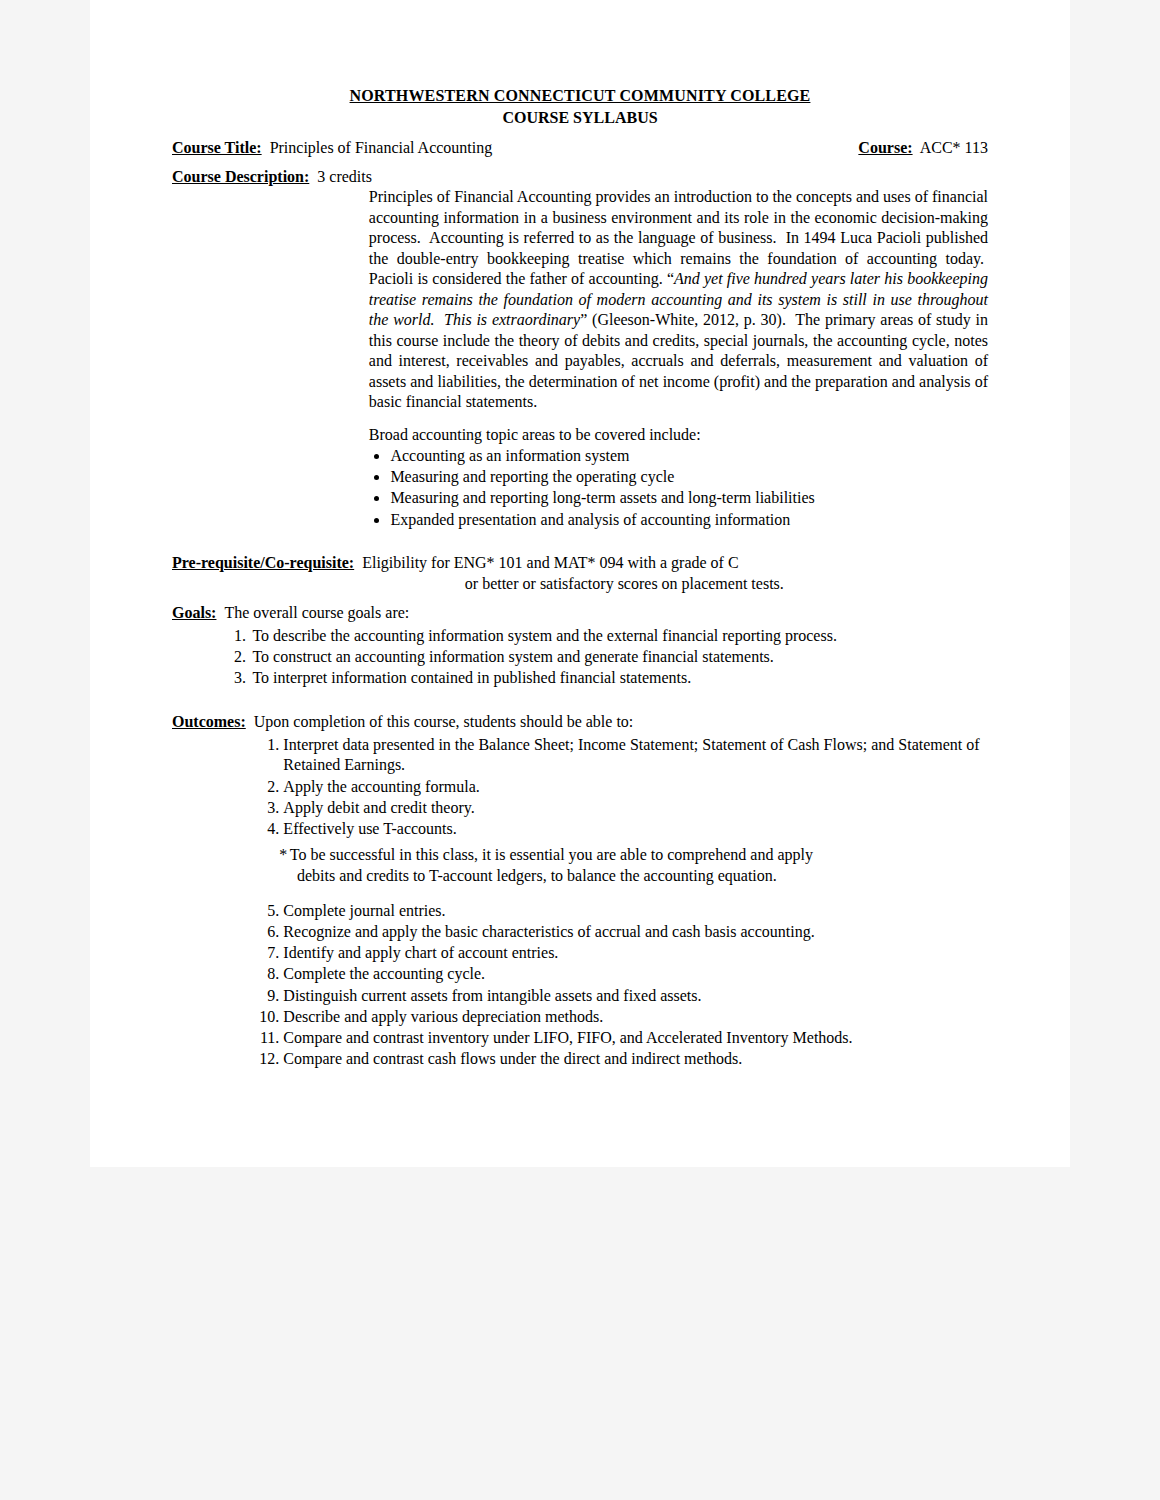NORTHWESTERN CONNECTICUT COMMUNITY COLLEGE
COURSE SYLLABUS
Course Title: Principles of Financial Accounting Course: ACC* 113
Course Description: 3 credits
Principles of Financial Accounting provides an introduction to the concepts and uses of financial accounting information in a business environment and its role in the economic decision-making process. Accounting is referred to as the language of business. In 1494 Luca Pacioli published the double-entry bookkeeping treatise which remains the foundation of accounting today. Pacioli is considered the father of accounting. “And yet five hundred years later his bookkeeping treatise remains the foundation of modern accounting and its system is still in use throughout the world. This is extraordinary” (Gleeson-White, 2012, p. 30). The primary areas of study in this course include the theory of debits and credits, special journals, the accounting cycle, notes and interest, receivables and payables, accruals and deferrals, measurement and valuation of assets and liabilities, the determination of net income (profit) and the preparation and analysis of basic financial statements.
Broad accounting topic areas to be covered include:
Accounting as an information system
Measuring and reporting the operating cycle
Measuring and reporting long-term assets and long-term liabilities
Expanded presentation and analysis of accounting information
Pre-requisite/Co-requisite: Eligibility for ENG* 101 and MAT* 094 with a grade of C
or better or satisfactory scores on placement tests.
Goals:
The overall course goals are:
To describe the accounting information system and the external financial reporting process.
To construct an accounting information system and generate financial statements.
To interpret information contained in published financial statements.
Outcomes:
Upon completion of this course, students should be able to:
Interpret data presented in the Balance Sheet; Income Statement; Statement of Cash Flows; and Statement of Retained Earnings.
Apply the accounting formula.
Apply debit and credit theory.
Effectively use T-accounts.
*To be successful in this class, it is essential you are able to comprehend and apply debits and credits to T-account ledgers, to balance the accounting equation.
Complete journal entries.
Recognize and apply the basic characteristics of accrual and cash basis accounting.
Identify and apply chart of account entries.
Complete the accounting cycle.
Distinguish current assets from intangible assets and fixed assets.
Describe and apply various depreciation methods.
Compare and contrast inventory under LIFO, FIFO, and Accelerated Inventory Methods.
Compare and contrast cash flows under the direct and indirect methods.